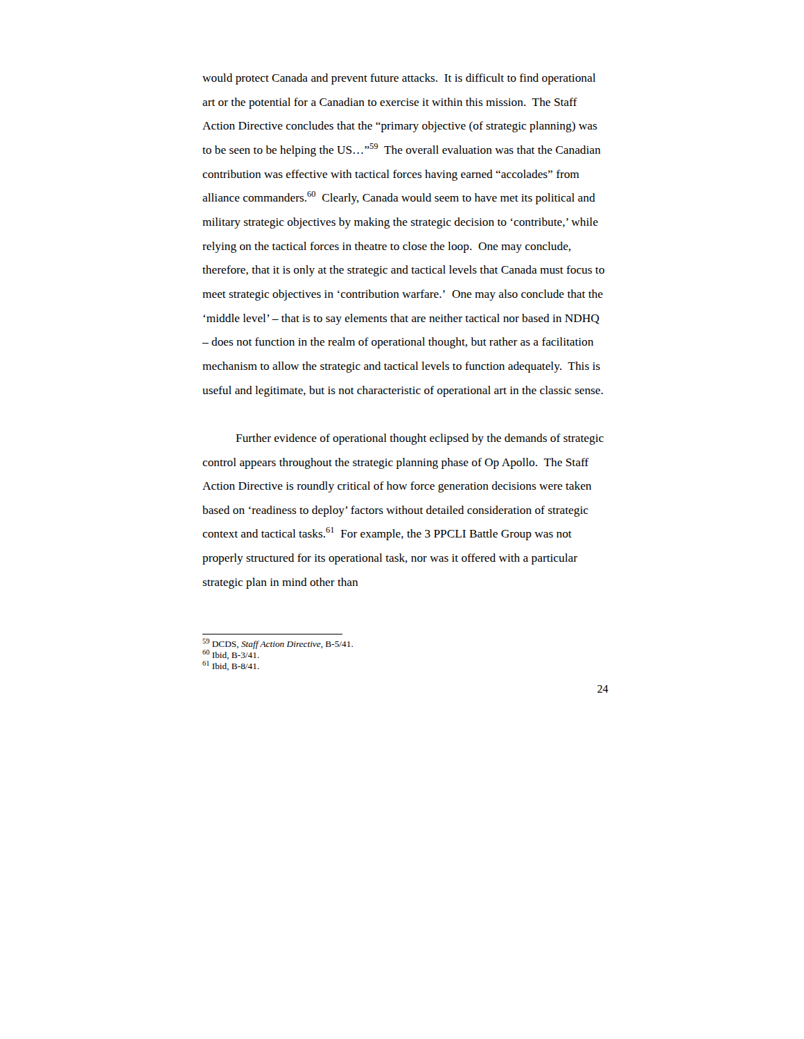would protect Canada and prevent future attacks. It is difficult to find operational art or the potential for a Canadian to exercise it within this mission. The Staff Action Directive concludes that the “primary objective (of strategic planning) was to be seen to be helping the US…”59 The overall evaluation was that the Canadian contribution was effective with tactical forces having earned “accolades” from alliance commanders.60 Clearly, Canada would seem to have met its political and military strategic objectives by making the strategic decision to ‘contribute,’ while relying on the tactical forces in theatre to close the loop. One may conclude, therefore, that it is only at the strategic and tactical levels that Canada must focus to meet strategic objectives in ‘contribution warfare.’ One may also conclude that the ‘middle level’ – that is to say elements that are neither tactical nor based in NDHQ – does not function in the realm of operational thought, but rather as a facilitation mechanism to allow the strategic and tactical levels to function adequately. This is useful and legitimate, but is not characteristic of operational art in the classic sense.
Further evidence of operational thought eclipsed by the demands of strategic control appears throughout the strategic planning phase of Op Apollo. The Staff Action Directive is roundly critical of how force generation decisions were taken based on ‘readiness to deploy’ factors without detailed consideration of strategic context and tactical tasks.61 For example, the 3 PPCLI Battle Group was not properly structured for its operational task, nor was it offered with a particular strategic plan in mind other than
59 DCDS, Staff Action Directive, B-5/41.
60 Ibid, B-3/41.
61 Ibid, B-8/41.
24